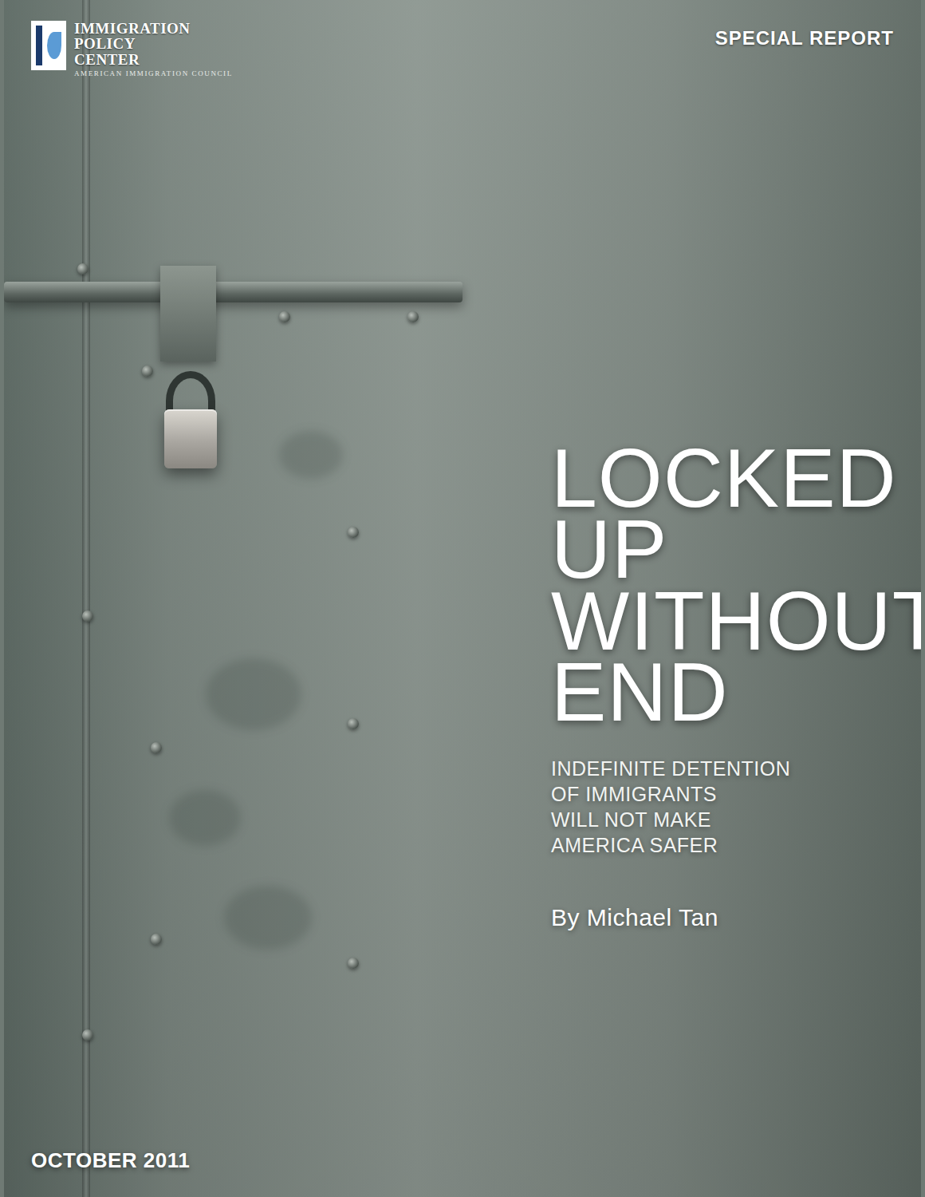IMMIGRATION POLICY CENTER AMERICAN IMMIGRATION COUNCIL
Special Report
Locked Up Without End
Indefinite Detention
of Immigrants
Will Not Make
America Safer
By Michael Tan
October 2011